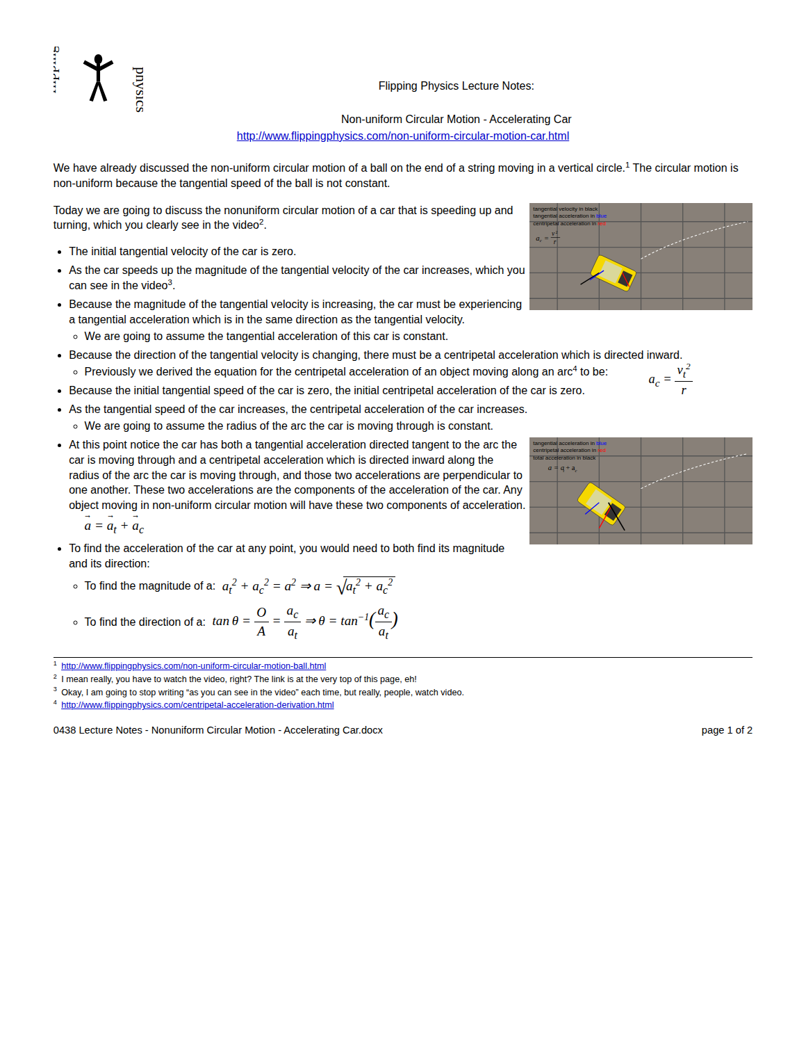Flipping Physics Lecture Notes:
Non-uniform Circular Motion - Accelerating Car
http://www.flippingphysics.com/non-uniform-circular-motion-car.html
We have already discussed the non-uniform circular motion of a ball on the end of a string moving in a vertical circle.1 The circular motion is non-uniform because the tangential speed of the ball is not constant.
Today we are going to discuss the nonuniform circular motion of a car that is speeding up and turning, which you clearly see in the video2.
The initial tangential velocity of the car is zero.
As the car speeds up the magnitude of the tangential velocity of the car increases, which you can see in the video3.
Because the magnitude of the tangential velocity is increasing, the car must be experiencing a tangential acceleration which is in the same direction as the tangential velocity.
We are going to assume the tangential acceleration of this car is constant.
Because the direction of the tangential velocity is changing, there must be a centripetal acceleration which is directed inward.
Previously we derived the equation for the centripetal acceleration of an object moving along an arc4 to be: ac = vt2 r
Because the initial tangential speed of the car is zero, the initial centripetal acceleration of the car is zero.
As the tangential speed of the car increases, the centripetal acceleration of the car increases.
We are going to assume the radius of the arc the car is moving through is constant.
At this point notice the car has both a tangential acceleration directed tangent to the arc the car is moving through and a centripetal acceleration which is directed inward along the radius of the arc the car is moving through, and those two accelerations are perpendicular to one another. These two accelerations are the components of the acceleration of the car. Any object moving in non-uniform circular motion will have these two components of acceleration.
a = at + ac
To find the acceleration of the car at any point, you would need to both find its magnitude and its direction:
To find the magnitude of a: at2 + ac2 = a2 ⇒ a = at2 + ac2
To find the direction of a: tan θ = OA = ac at ⇒ θ = tan−1(ac at)
1 http://www.flippingphysics.com/non-uniform-circular-motion-ball.html
2 I mean really, you have to watch the video, right? The link is at the very top of this page, eh!
3 Okay, I am going to stop writing “as you can see in the video” each time, but really, people, watch video.
4 http://www.flippingphysics.com/centripetal-acceleration-derivation.html
0438 Lecture Notes - Nonuniform Circular Motion - Accelerating Car.docx page 1 of 2